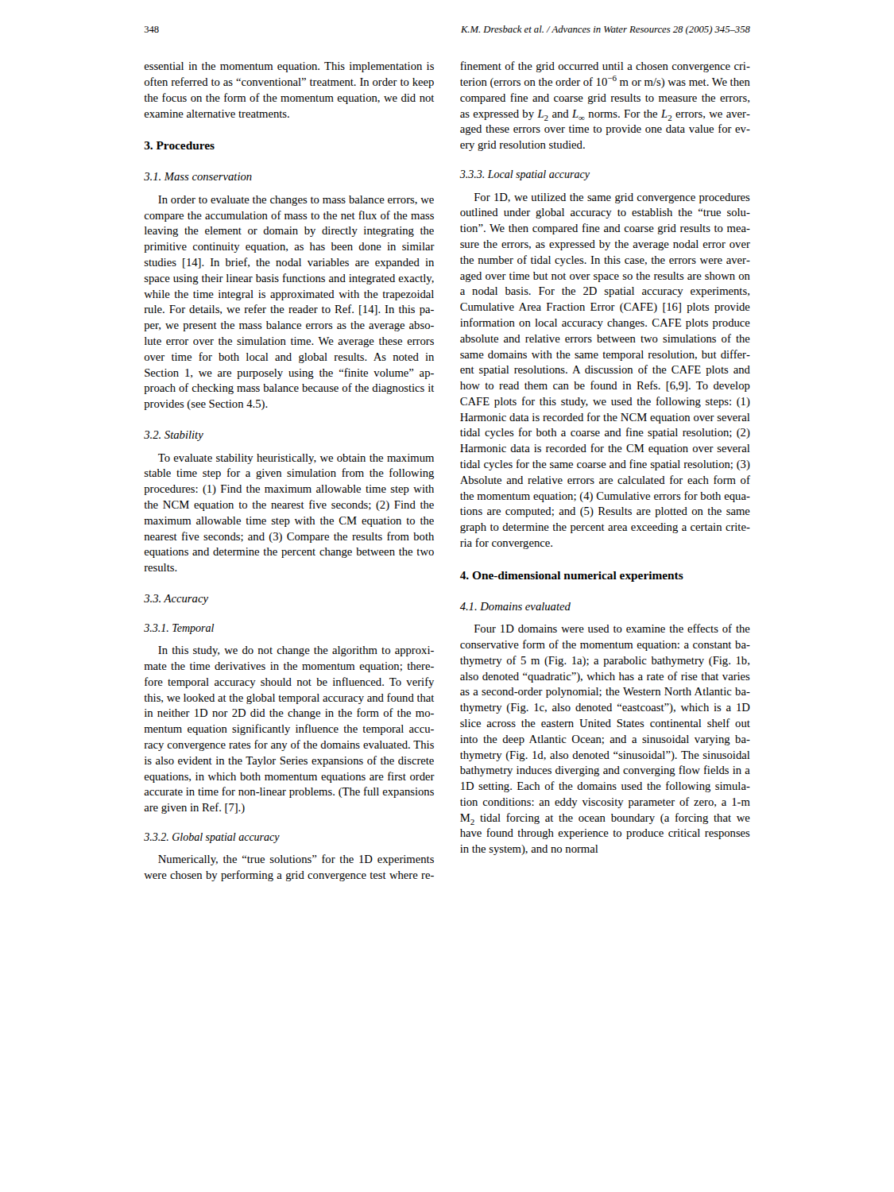348 K.M. Dresback et al. / Advances in Water Resources 28 (2005) 345–358
essential in the momentum equation. This implementation is often referred to as “conventional” treatment. In order to keep the focus on the form of the momentum equation, we did not examine alternative treatments.
3. Procedures
3.1. Mass conservation
In order to evaluate the changes to mass balance errors, we compare the accumulation of mass to the net flux of the mass leaving the element or domain by directly integrating the primitive continuity equation, as has been done in similar studies [14]. In brief, the nodal variables are expanded in space using their linear basis functions and integrated exactly, while the time integral is approximated with the trapezoidal rule. For details, we refer the reader to Ref. [14]. In this paper, we present the mass balance errors as the average absolute error over the simulation time. We average these errors over time for both local and global results. As noted in Section 1, we are purposely using the “finite volume” approach of checking mass balance because of the diagnostics it provides (see Section 4.5).
3.2. Stability
To evaluate stability heuristically, we obtain the maximum stable time step for a given simulation from the following procedures: (1) Find the maximum allowable time step with the NCM equation to the nearest five seconds; (2) Find the maximum allowable time step with the CM equation to the nearest five seconds; and (3) Compare the results from both equations and determine the percent change between the two results.
3.3. Accuracy
3.3.1. Temporal
In this study, we do not change the algorithm to approximate the time derivatives in the momentum equation; therefore temporal accuracy should not be influenced. To verify this, we looked at the global temporal accuracy and found that in neither 1D nor 2D did the change in the form of the momentum equation significantly influence the temporal accuracy convergence rates for any of the domains evaluated. This is also evident in the Taylor Series expansions of the discrete equations, in which both momentum equations are first order accurate in time for non-linear problems. (The full expansions are given in Ref. [7].)
3.3.2. Global spatial accuracy
Numerically, the “true solutions” for the 1D experiments were chosen by performing a grid convergence test where refinement of the grid occurred until a chosen convergence criterion (errors on the order of 10−6 m or m/s) was met. We then compared fine and coarse grid results to measure the errors, as expressed by L2 and L∞ norms. For the L2 errors, we averaged these errors over time to provide one data value for every grid resolution studied.
3.3.3. Local spatial accuracy
For 1D, we utilized the same grid convergence procedures outlined under global accuracy to establish the “true solution”. We then compared fine and coarse grid results to measure the errors, as expressed by the average nodal error over the number of tidal cycles. In this case, the errors were averaged over time but not over space so the results are shown on a nodal basis. For the 2D spatial accuracy experiments, Cumulative Area Fraction Error (CAFE) [16] plots provide information on local accuracy changes. CAFE plots produce absolute and relative errors between two simulations of the same domains with the same temporal resolution, but different spatial resolutions. A discussion of the CAFE plots and how to read them can be found in Refs. [6,9]. To develop CAFE plots for this study, we used the following steps: (1) Harmonic data is recorded for the NCM equation over several tidal cycles for both a coarse and fine spatial resolution; (2) Harmonic data is recorded for the CM equation over several tidal cycles for the same coarse and fine spatial resolution; (3) Absolute and relative errors are calculated for each form of the momentum equation; (4) Cumulative errors for both equations are computed; and (5) Results are plotted on the same graph to determine the percent area exceeding a certain criteria for convergence.
4. One-dimensional numerical experiments
4.1. Domains evaluated
Four 1D domains were used to examine the effects of the conservative form of the momentum equation: a constant bathymetry of 5 m (Fig. 1a); a parabolic bathymetry (Fig. 1b, also denoted “quadratic”), which has a rate of rise that varies as a second-order polynomial; the Western North Atlantic bathymetry (Fig. 1c, also denoted “eastcoast”), which is a 1D slice across the eastern United States continental shelf out into the deep Atlantic Ocean; and a sinusoidal varying bathymetry (Fig. 1d, also denoted “sinusoidal”). The sinusoidal bathymetry induces diverging and converging flow fields in a 1D setting. Each of the domains used the following simulation conditions: an eddy viscosity parameter of zero, a 1-m M2 tidal forcing at the ocean boundary (a forcing that we have found through experience to produce critical responses in the system), and no normal